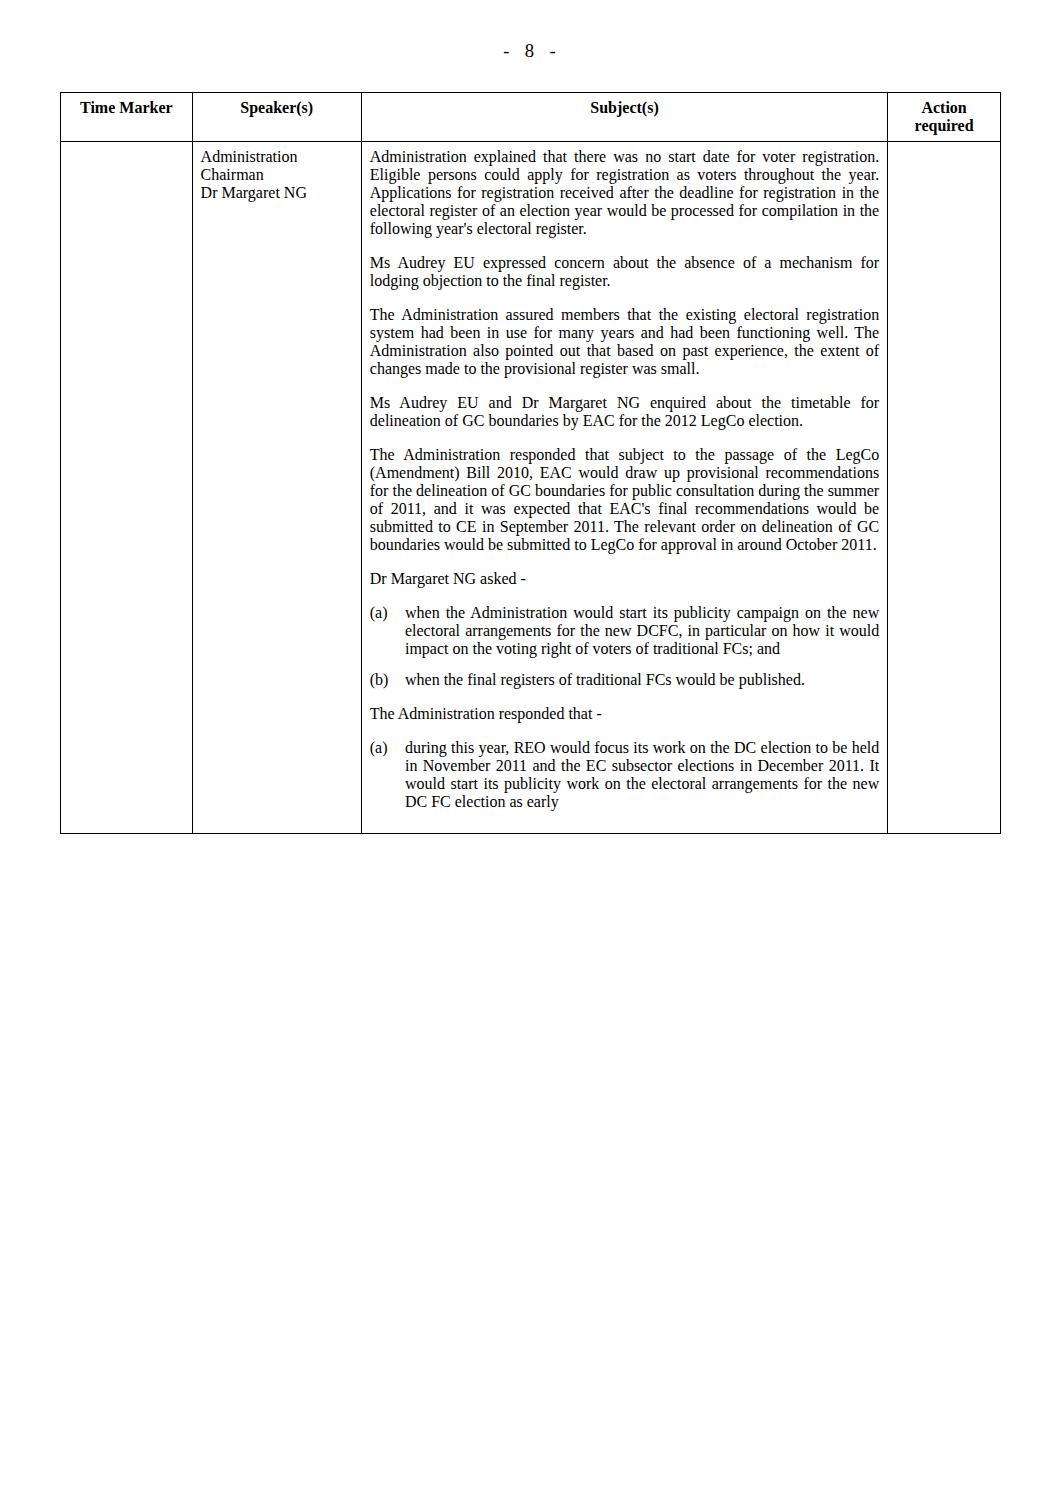- 8 -
| Time Marker | Speaker(s) | Subject(s) | Action required |
| --- | --- | --- | --- |
| | Administration Chairman Dr Margaret NG | Administration explained that there was no start date for voter registration. Eligible persons could apply for registration as voters throughout the year. Applications for registration received after the deadline for registration in the electoral register of an election year would be processed for compilation in the following year's electoral register. Ms Audrey EU expressed concern about the absence of a mechanism for lodging objection to the final register. The Administration assured members that the existing electoral registration system had been in use for many years and had been functioning well. The Administration also pointed out that based on past experience, the extent of changes made to the provisional register was small. Ms Audrey EU and Dr Margaret NG enquired about the timetable for delineation of GC boundaries by EAC for the 2012 LegCo election. The Administration responded that subject to the passage of the LegCo (Amendment) Bill 2010, EAC would draw up provisional recommendations for the delineation of GC boundaries for public consultation during the summer of 2011, and it was expected that EAC's final recommendations would be submitted to CE in September 2011. The relevant order on delineation of GC boundaries would be submitted to LegCo for approval in around October 2011. Dr Margaret NG asked - (a) when the Administration would start its publicity campaign on the new electoral arrangements for the new DCFC, in particular on how it would impact on the voting right of voters of traditional FCs; and (b) when the final registers of traditional FCs would be published. The Administration responded that - (a) during this year, REO would focus its work on the DC election to be held in November 2011 and the EC subsector elections in December 2011. It would start its publicity work on the electoral arrangements for the new DC FC election as early | |